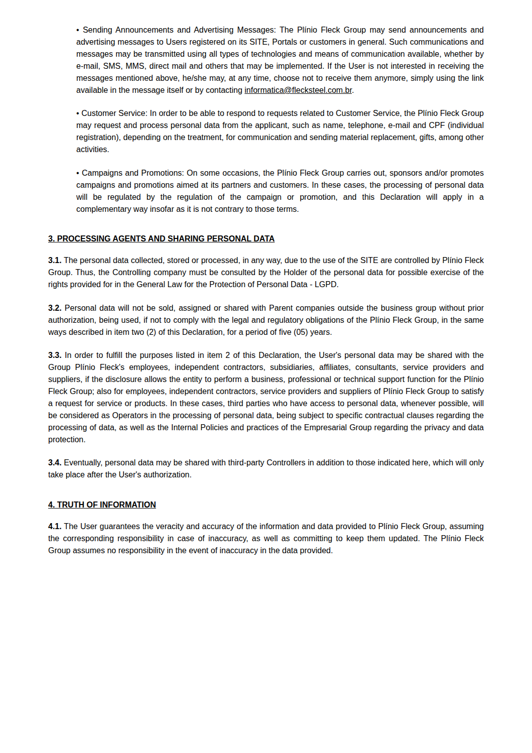• Sending Announcements and Advertising Messages: The Plínio Fleck Group may send announcements and advertising messages to Users registered on its SITE, Portals or customers in general. Such communications and messages may be transmitted using all types of technologies and means of communication available, whether by e-mail, SMS, MMS, direct mail and others that may be implemented. If the User is not interested in receiving the messages mentioned above, he/she may, at any time, choose not to receive them anymore, simply using the link available in the message itself or by contacting informatica@flecksteel.com.br.
• Customer Service: In order to be able to respond to requests related to Customer Service, the Plínio Fleck Group may request and process personal data from the applicant, such as name, telephone, e-mail and CPF (individual registration), depending on the treatment, for communication and sending material replacement, gifts, among other activities.
• Campaigns and Promotions: On some occasions, the Plínio Fleck Group carries out, sponsors and/or promotes campaigns and promotions aimed at its partners and customers. In these cases, the processing of personal data will be regulated by the regulation of the campaign or promotion, and this Declaration will apply in a complementary way insofar as it is not contrary to those terms.
3. PROCESSING AGENTS AND SHARING PERSONAL DATA
3.1. The personal data collected, stored or processed, in any way, due to the use of the SITE are controlled by Plínio Fleck Group. Thus, the Controlling company must be consulted by the Holder of the personal data for possible exercise of the rights provided for in the General Law for the Protection of Personal Data - LGPD.
3.2. Personal data will not be sold, assigned or shared with Parent companies outside the business group without prior authorization, being used, if not to comply with the legal and regulatory obligations of the Plínio Fleck Group, in the same ways described in item two (2) of this Declaration, for a period of five (05) years.
3.3. In order to fulfill the purposes listed in item 2 of this Declaration, the User's personal data may be shared with the Group Plínio Fleck's employees, independent contractors, subsidiaries, affiliates, consultants, service providers and suppliers, if the disclosure allows the entity to perform a business, professional or technical support function for the Plínio Fleck Group; also for employees, independent contractors, service providers and suppliers of Plínio Fleck Group to satisfy a request for service or products. In these cases, third parties who have access to personal data, whenever possible, will be considered as Operators in the processing of personal data, being subject to specific contractual clauses regarding the processing of data, as well as the Internal Policies and practices of the Empresarial Group regarding the privacy and data protection.
3.4. Eventually, personal data may be shared with third-party Controllers in addition to those indicated here, which will only take place after the User's authorization.
4. TRUTH OF INFORMATION
4.1. The User guarantees the veracity and accuracy of the information and data provided to Plínio Fleck Group, assuming the corresponding responsibility in case of inaccuracy, as well as committing to keep them updated. The Plínio Fleck Group assumes no responsibility in the event of inaccuracy in the data provided.